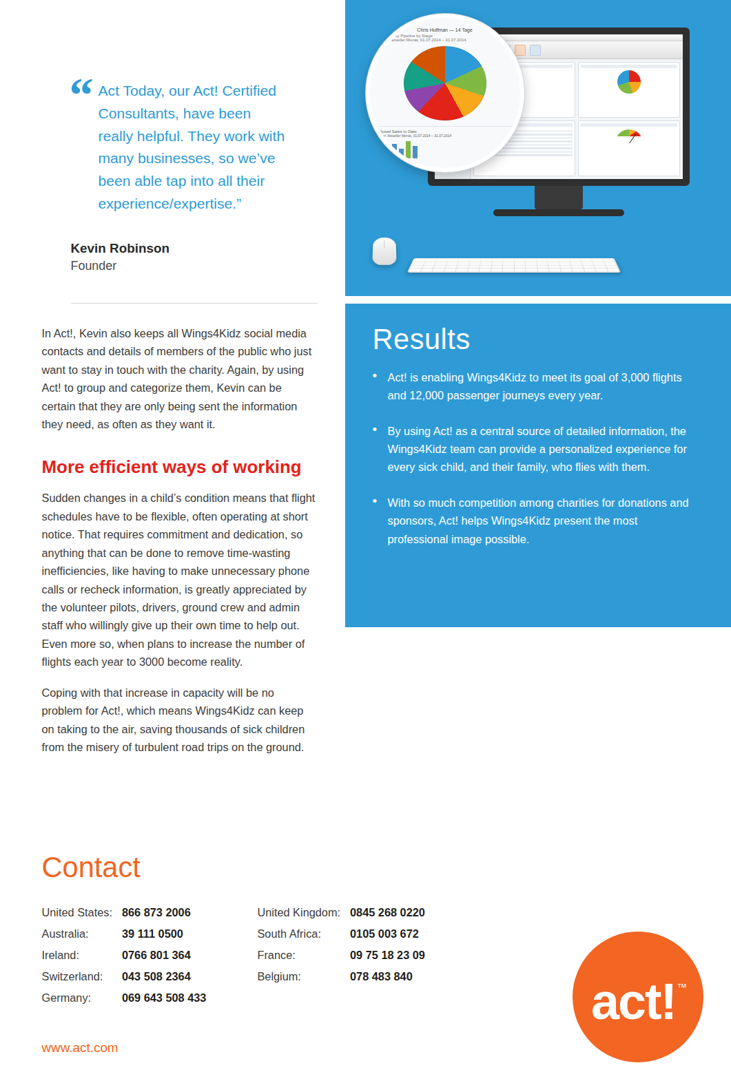“ Act Today, our Act! Certified Consultants, have been really helpful. They work with many businesses, so we’ve been able tap into all their experience/expertise.”
Kevin Robinson Founder
Chris Huffman — 14 Tage
Opportunity Pipeline by Stage
Filter: Aktueller Monat, 01.07.2014 – 31.07.2014
Closed Sales to Date
Filter: Aktueller Monat, 01.07.2014 – 31.07.2014
In Act!, Kevin also keeps all Wings4Kidz social media contacts and details of members of the public who just want to stay in touch with the charity. Again, by using Act! to group and categorize them, Kevin can be certain that they are only being sent the information they need, as often as they want it.
More efficient ways of working
Sudden changes in a child’s condition means that flight schedules have to be flexible, often operating at short notice. That requires commitment and dedication, so anything that can be done to remove time-wasting inefficiencies, like having to make unnecessary phone calls or recheck information, is greatly appreciated by the volunteer pilots, drivers, ground crew and admin staff who willingly give up their own time to help out. Even more so, when plans to increase the number of flights each year to 3000 become reality.
Coping with that increase in capacity will be no problem for Act!, which means Wings4Kidz can keep on taking to the air, saving thousands of sick children from the misery of turbulent road trips on the ground.
Results
Act! is enabling Wings4Kidz to meet its goal of 3,000 flights and 12,000 passenger journeys every year.
By using Act! as a central source of detailed information, the Wings4Kidz team can provide a personalized experience for every sick child, and their family, who flies with them.
With so much competition among charities for donations and sponsors, Act! helps Wings4Kidz present the most professional image possible.
Contact
| United States: | 866 873 2006 |
| Australia: | 39 111 0500 |
| Ireland: | 0766 801 364 |
| Switzerland: | 043 508 2364 |
| Germany: | 069 643 508 433 |
| United Kingdom: | 0845 268 0220 |
| South Africa: | 0105 003 672 |
| France: | 09 75 18 23 09 |
| Belgium: | 078 483 840 |
www.act.com
act!™